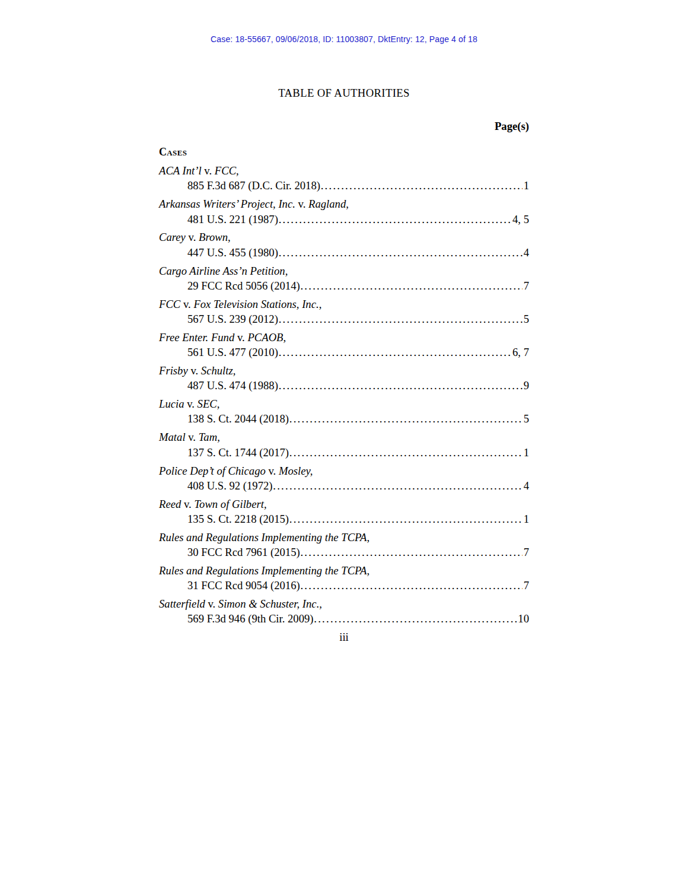Case: 18-55667, 09/06/2018, ID: 11003807, DktEntry: 12, Page 4 of 18
TABLE OF AUTHORITIES
Page(s)
Cases
ACA Int’l v. FCC,
885 F.3d 687 (D.C. Cir. 2018)........................................................................................................... 1
Arkansas Writers’ Project, Inc. v. Ragland,
481 U.S. 221 (1987)........................................................................................................... 4, 5
Carey v. Brown,
447 U.S. 455 (1980)........................................................................................................... 4
Cargo Airline Ass’n Petition,
29 FCC Rcd 5056 (2014)........................................................................................................... 7
FCC v. Fox Television Stations, Inc.,
567 U.S. 239 (2012)........................................................................................................... 5
Free Enter. Fund v. PCAOB,
561 U.S. 477 (2010)........................................................................................................... 6, 7
Frisby v. Schultz,
487 U.S. 474 (1988)........................................................................................................... 9
Lucia v. SEC,
138 S. Ct. 2044 (2018)........................................................................................................... 5
Matal v. Tam,
137 S. Ct. 1744 (2017)........................................................................................................... 1
Police Dep’t of Chicago v. Mosley,
408 U.S. 92 (1972)........................................................................................................... 4
Reed v. Town of Gilbert,
135 S. Ct. 2218 (2015)........................................................................................................... 1
Rules and Regulations Implementing the TCPA,
30 FCC Rcd 7961 (2015)........................................................................................................... 7
Rules and Regulations Implementing the TCPA,
31 FCC Rcd 9054 (2016)........................................................................................................... 7
Satterfield v. Simon & Schuster, Inc.,
569 F.3d 946 (9th Cir. 2009)........................................................................................................... 10
iii